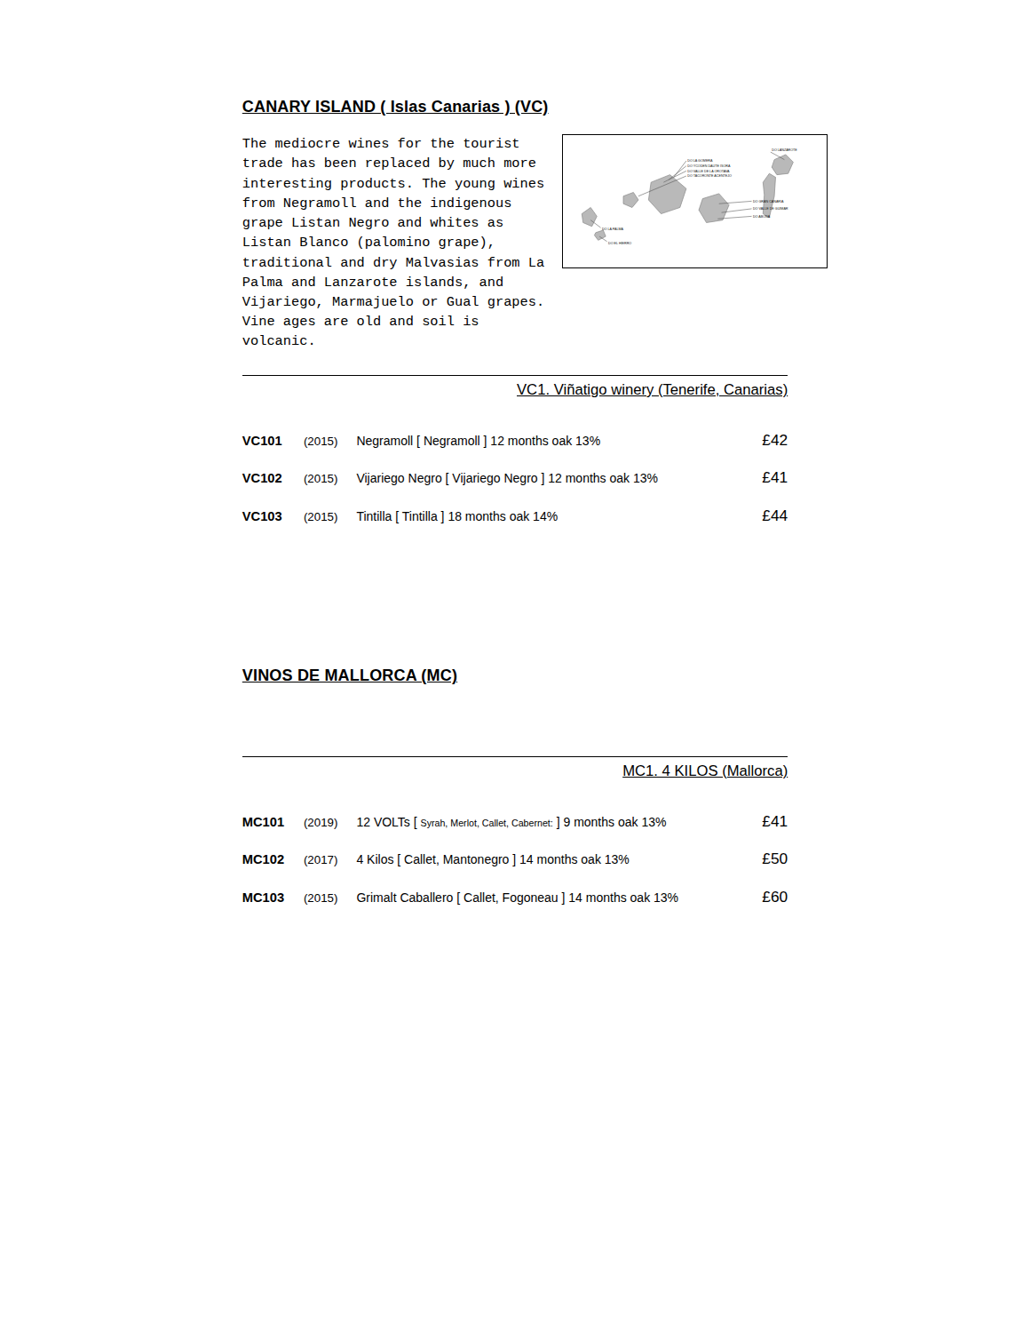CANARY ISLAND ( Islas Canarias ) (VC)
The mediocre wines for the tourist trade has been replaced by much more interesting products. The young wines from Negramoll and the indigenous grape Listan Negro and whites as Listan Blanco (palomino grape), traditional and dry Malvasias from La Palma and Lanzarote islands, and Vijariego, Marmajuelo or Gual grapes. Vine ages are old and soil is volcanic.
DO LA GOMERA DO YCODEN DAUTE ISORA DO VALLE DE LA OROTAVA DO TACORONTE ACENTEJO DO LANZAROTE DO GRAN CANARIA DO VALLE DE GUIMAR DO ABONA DO LA PALMA DO EL HIERRO
VC1. Viñatigo winery (Tenerife, Canarias)
| VC101 | (2015) | Negramoll [ Negramoll ] 12 months oak 13% | £42 |
| VC102 | (2015) | Vijariego Negro [ Vijariego Negro ] 12 months oak 13% | £41 |
| VC103 | (2015) | Tintilla [ Tintilla ] 18 months oak 14% | £44 |
VINOS DE MALLORCA (MC)
MC1. 4 KILOS (Mallorca)
| MC101 | (2019) | 12 VOLTs [ Syrah, Merlot, Callet, Cabernet: ] 9 months oak 13% | £41 |
| MC102 | (2017) | 4 Kilos [ Callet, Mantonegro ] 14 months oak 13% | £50 |
| MC103 | (2015) | Grimalt Caballero [ Callet, Fogoneau ] 14 months oak 13% | £60 |